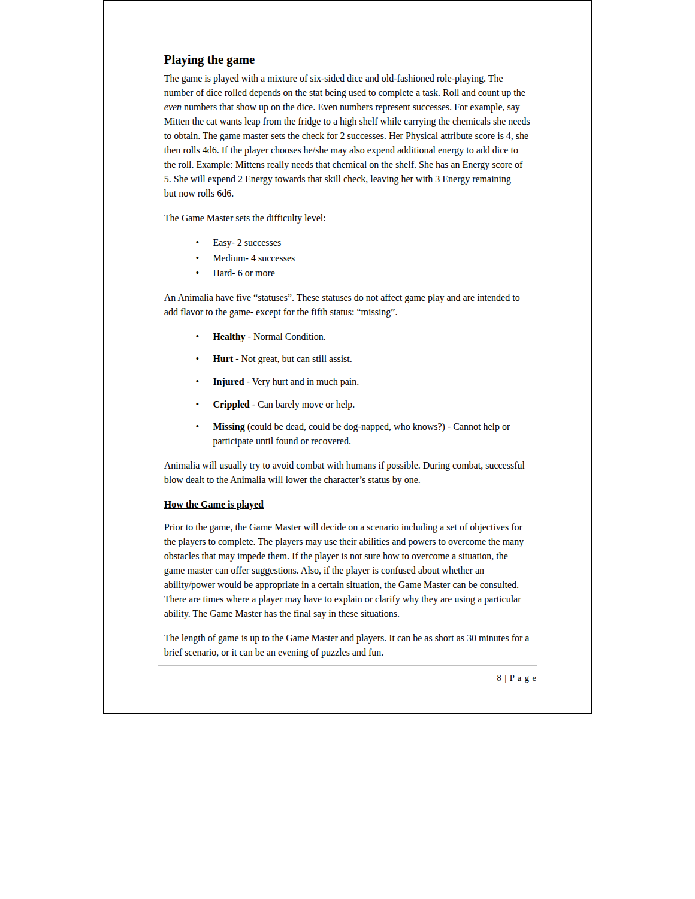Playing the game
The game is played with a mixture of six-sided dice and old-fashioned role-playing. The number of dice rolled depends on the stat being used to complete a task. Roll and count up the even numbers that show up on the dice. Even numbers represent successes. For example, say Mitten the cat wants leap from the fridge to a high shelf while carrying the chemicals she needs to obtain. The game master sets the check for 2 successes. Her Physical attribute score is 4, she then rolls 4d6. If the player chooses he/she may also expend additional energy to add dice to the roll. Example: Mittens really needs that chemical on the shelf. She has an Energy score of 5. She will expend 2 Energy towards that skill check, leaving her with 3 Energy remaining – but now rolls 6d6.
The Game Master sets the difficulty level:
Easy- 2 successes
Medium- 4 successes
Hard- 6 or more
An Animalia have five “statuses”. These statuses do not affect game play and are intended to add flavor to the game- except for the fifth status: “missing”.
Healthy - Normal Condition.
Hurt - Not great, but can still assist.
Injured - Very hurt and in much pain.
Crippled - Can barely move or help.
Missing (could be dead, could be dog-napped, who knows?) - Cannot help or participate until found or recovered.
Animalia will usually try to avoid combat with humans if possible. During combat, successful blow dealt to the Animalia will lower the character’s status by one.
How the Game is played
Prior to the game, the Game Master will decide on a scenario including a set of objectives for the players to complete. The players may use their abilities and powers to overcome the many obstacles that may impede them. If the player is not sure how to overcome a situation, the game master can offer suggestions. Also, if the player is confused about whether an ability/power would be appropriate in a certain situation, the Game Master can be consulted. There are times where a player may have to explain or clarify why they are using a particular ability. The Game Master has the final say in these situations.
The length of game is up to the Game Master and players. It can be as short as 30 minutes for a brief scenario, or it can be an evening of puzzles and fun.
8 | P a g e